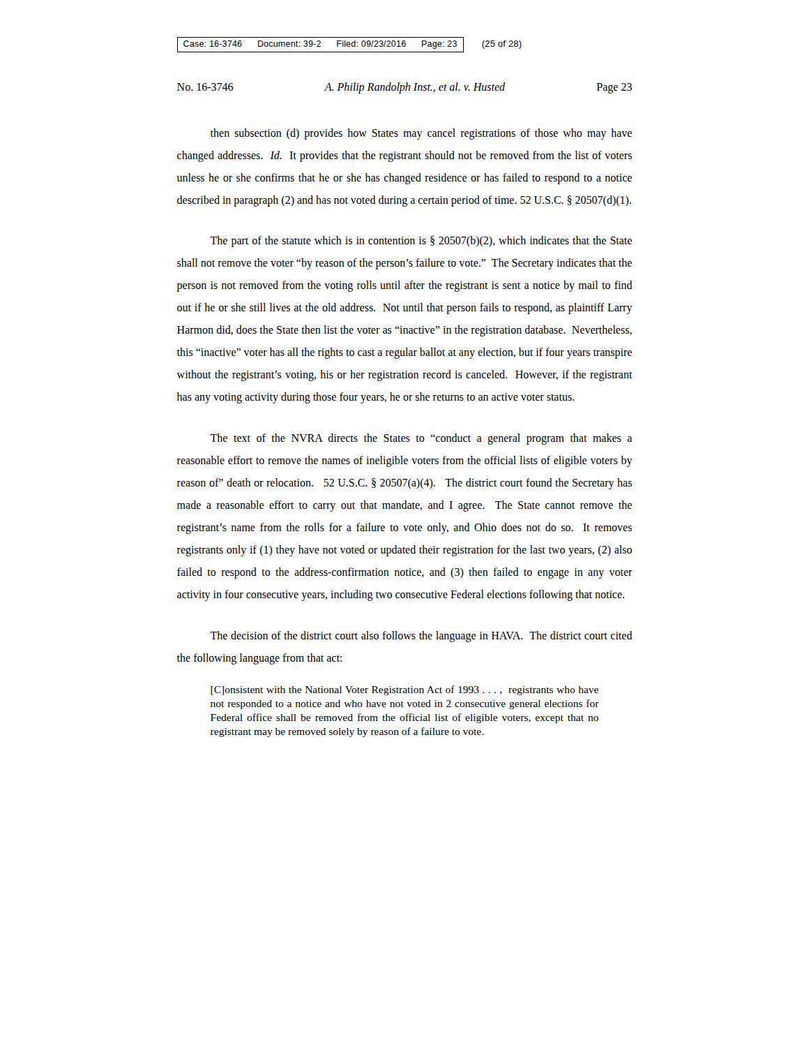Case: 16-3746 Document: 39-2 Filed: 09/23/2016 Page: 23 (25 of 28)
No. 16-3746
A. Philip Randolph Inst., et al. v. Husted
Page 23
then subsection (d) provides how States may cancel registrations of those who may have changed addresses. Id. It provides that the registrant should not be removed from the list of voters unless he or she confirms that he or she has changed residence or has failed to respond to a notice described in paragraph (2) and has not voted during a certain period of time. 52 U.S.C. § 20507(d)(1).
The part of the statute which is in contention is § 20507(b)(2), which indicates that the State shall not remove the voter “by reason of the person’s failure to vote.” The Secretary indicates that the person is not removed from the voting rolls until after the registrant is sent a notice by mail to find out if he or she still lives at the old address. Not until that person fails to respond, as plaintiff Larry Harmon did, does the State then list the voter as “inactive” in the registration database. Nevertheless, this “inactive” voter has all the rights to cast a regular ballot at any election, but if four years transpire without the registrant’s voting, his or her registration record is canceled. However, if the registrant has any voting activity during those four years, he or she returns to an active voter status.
The text of the NVRA directs the States to “conduct a general program that makes a reasonable effort to remove the names of ineligible voters from the official lists of eligible voters by reason of” death or relocation. 52 U.S.C. § 20507(a)(4). The district court found the Secretary has made a reasonable effort to carry out that mandate, and I agree. The State cannot remove the registrant’s name from the rolls for a failure to vote only, and Ohio does not do so. It removes registrants only if (1) they have not voted or updated their registration for the last two years, (2) also failed to respond to the address-confirmation notice, and (3) then failed to engage in any voter activity in four consecutive years, including two consecutive Federal elections following that notice.
The decision of the district court also follows the language in HAVA. The district court cited the following language from that act:
[C]onsistent with the National Voter Registration Act of 1993 . . . , registrants who have not responded to a notice and who have not voted in 2 consecutive general elections for Federal office shall be removed from the official list of eligible voters, except that no registrant may be removed solely by reason of a failure to vote.